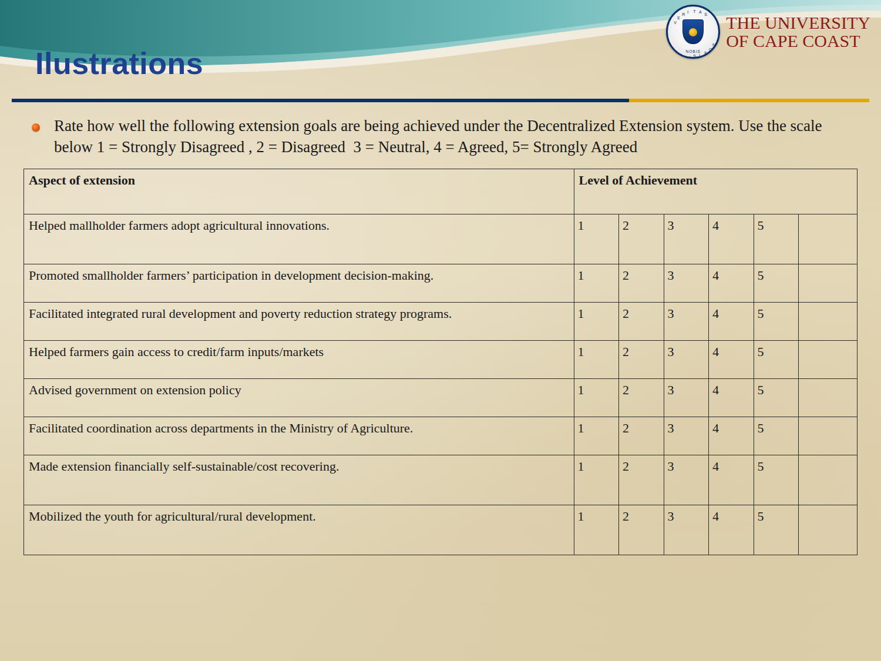V E R I T A S N O B I S
NOBIS
THE UNIVERSITY OF CAPE COAST
Ilustrations
Rate how well the following extension goals are being achieved under the Decentralized Extension system. Use the scale below 1 = Strongly Disagreed , 2 = Disagreed 3 = Neutral, 4 = Agreed, 5= Strongly Agreed
| Aspect of extension | Level of Achievement |
| --- | --- |
| Helped mallholder farmers adopt agricultural innovations. | 1 | 2 | 3 | 4 | 5 | |
| Promoted smallholder farmers’ participation in development decision-making. | 1 | 2 | 3 | 4 | 5 | |
| Facilitated integrated rural development and poverty reduction strategy programs. | 1 | 2 | 3 | 4 | 5 | |
| Helped farmers gain access to credit/farm inputs/markets | 1 | 2 | 3 | 4 | 5 | |
| Advised government on extension policy | 1 | 2 | 3 | 4 | 5 | |
| Facilitated coordination across departments in the Ministry of Agriculture. | 1 | 2 | 3 | 4 | 5 | |
| Made extension financially self-sustainable/cost recovering. | 1 | 2 | 3 | 4 | 5 | |
| Mobilized the youth for agricultural/rural development. | 1 | 2 | 3 | 4 | 5 | |